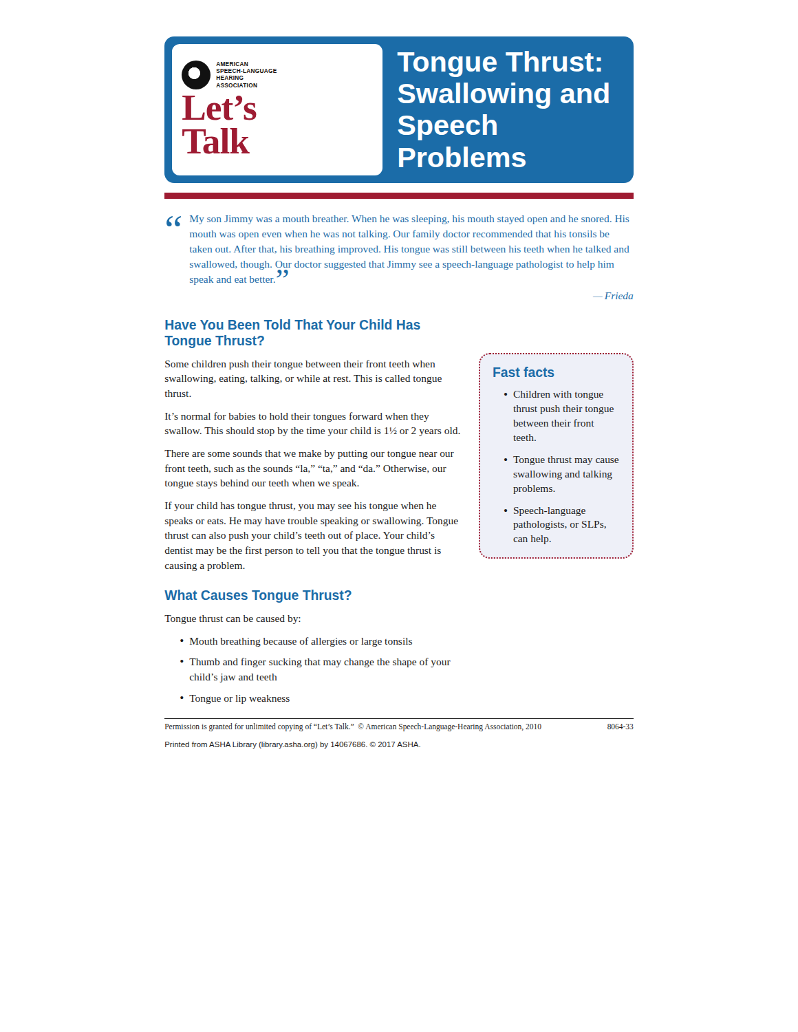American
Speech-Language
Hearing
Association
Let’s Talk
Tongue Thrust:
Swallowing and
Speech Problems
“
My son Jimmy was a mouth breather. When he was sleeping, his mouth stayed open and he snored. His mouth was open even when he was not talking. Our family doctor recommended that his tonsils be taken out. After that, his breathing improved. His tongue was still between his teeth when he talked and swallowed, though. Our doctor suggested that Jimmy see a speech-language pathologist to help him speak and eat better.”
— Frieda
Have You Been Told That Your Child Has
Tongue Thrust?
Some children push their tongue between their front teeth when swallowing, eating, talking, or while at rest. This is called tongue thrust.
It’s normal for babies to hold their tongues forward when they swallow. This should stop by the time your child is 1½ or 2 years old.
There are some sounds that we make by putting our tongue near our front teeth, such as the sounds “la,” “ta,” and “da.” Otherwise, our tongue stays behind our teeth when we speak.
If your child has tongue thrust, you may see his tongue when he speaks or eats. He may have trouble speaking or swallowing. Tongue thrust can also push your child’s teeth out of place. Your child’s dentist may be the first person to tell you that the tongue thrust is causing a problem.
What Causes Tongue Thrust?
Tongue thrust can be caused by:
Mouth breathing because of allergies or large tonsils
Thumb and finger sucking that may change the shape of your child’s jaw and teeth
Tongue or lip weakness
Fast facts
Children with tongue thrust push their tongue between their front teeth.
Tongue thrust may cause swallowing and talking problems.
Speech-language pathologists, or SLPs, can help.
Permission is granted for unlimited copying of “Let’s Talk.” © American Speech-Language-Hearing Association, 2010 8064-33
Printed from ASHA Library (library.asha.org) by 14067686. © 2017 ASHA.